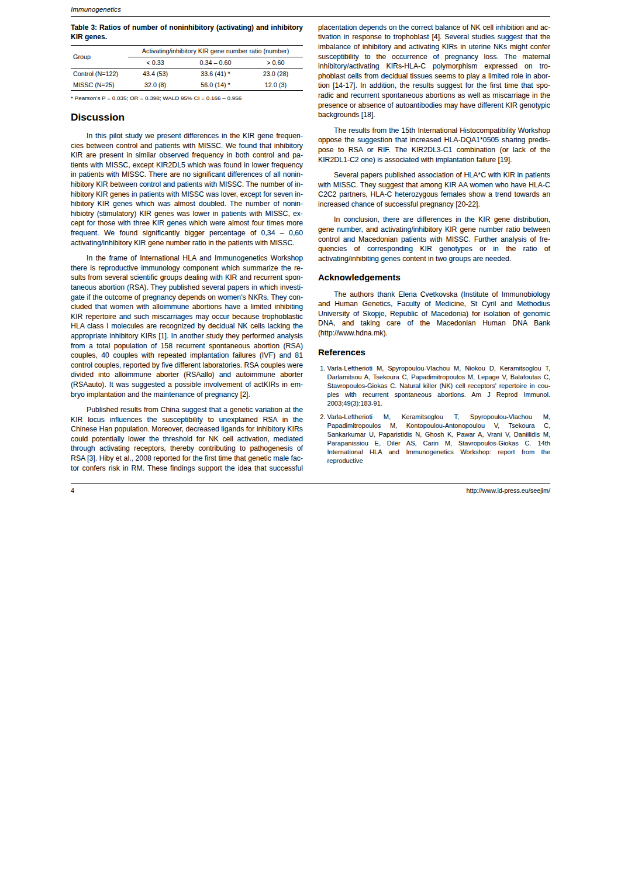Immunogenetics
Table 3: Ratios of number of noninhibitory (activating) and inhibitory KIR genes.
| Group | Activating/inhibitory KIR gene number ratio (number) |
| --- | --- |
| < 0.33 | 0.34 – 0.60 | > 0.60 |
| Control (N=122) | 43.4 (53) | 33.6 (41) * | 23.0 (28) |
| MISSC (N=25) | 32.0 (8) | 56.0 (14) * | 12.0 (3) |
* Pearson’s P = 0.035; OR = 0.398; WALD 95% CI = 0.166 – 0.956
Discussion
In this pilot study we present differences in the KIR gene frequencies between control and patients with MISSC. We found that inhibitory KIR are present in similar observed frequency in both control and patients with MISSC, except KIR2DL5 which was found in lower frequency in patients with MISSC. There are no significant differences of all noninhibitory KIR between control and patients with MISSC. The number of inhibitory KIR genes in patients with MISSC was lover, except for seven inhibitory KIR genes which was almost doubled. The number of noninhibiotry (stimulatory) KIR genes was lower in patients with MISSC, except for those with three KIR genes which were almost four times more frequent. We found significantly bigger percentage of 0,34 – 0,60 activating/inhibitory KIR gene number ratio in the patients with MISSC.
In the frame of International HLA and Immunogenetics Workshop there is reproductive immunology component which summarize the results from several scientific groups dealing with KIR and recurrent spontaneous abortion (RSA). They published several papers in which investigate if the outcome of pregnancy depends on women's NKRs. They concluded that women with alloimmune abortions have a limited inhibiting KIR repertoire and such miscarriages may occur because trophoblastic HLA class I molecules are recognized by decidual NK cells lacking the appropriate inhibitory KIRs [1]. In another study they performed analysis from a total population of 158 recurrent spontaneous abortion (RSA) couples, 40 couples with repeated implantation failures (IVF) and 81 control couples, reported by five different laboratories. RSA couples were divided into alloimmune aborter (RSAallo) and autoimmune aborter (RSAauto). It was suggested a possible involvement of actKIRs in embryo implantation and the maintenance of pregnancy [2].
Published results from China suggest that a genetic variation at the KIR locus influences the susceptibility to unexplained RSA in the Chinese Han population. Moreover, decreased ligands for inhibitory KIRs could potentially lower the threshold for NK cell activation, mediated through activating receptors, thereby contributing to pathogenesis of RSA [3]. Hiby et al., 2008 reported for the first time that genetic male factor confers risk in RM. These findings support the idea that successful placentation depends on the correct balance of NK cell inhibition and activation in response to trophoblast [4]. Several studies suggest that the imbalance of inhibitory and activating KIRs in uterine NKs might confer susceptibility to the occurrence of pregnancy loss. The maternal inhibitory/activating KIRs-HLA-C polymorphism expressed on trophoblast cells from decidual tissues seems to play a limited role in abortion [14-17]. In addition, the results suggest for the first time that sporadic and recurrent spontaneous abortions as well as miscarriage in the presence or absence of autoantibodies may have different KIR genotypic backgrounds [18].
The results from the 15th International Histocompatibility Workshop oppose the suggestion that increased HLA-DQA1*0505 sharing predispose to RSA or RIF. The KIR2DL3-C1 combination (or lack of the KIR2DL1-C2 one) is associated with implantation failure [19].
Several papers published association of HLA*C with KIR in patients with MISSC. They suggest that among KIR AA women who have HLA-C C2C2 partners, HLA-C heterozygous females show a trend towards an increased chance of successful pregnancy [20-22].
In conclusion, there are differences in the KIR gene distribution, gene number, and activating/inhibitory KIR gene number ratio between control and Macedonian patients with MISSC. Further analysis of frequencies of corresponding KIR genotypes or in the ratio of activating/inhibiting genes content in two groups are needed.
Acknowledgements
The authors thank Elena Cvetkovska (Institute of Immunobiology and Human Genetics, Faculty of Medicine, St Cyril and Methodius University of Skopje, Republic of Macedonia) for isolation of genomic DNA, and taking care of the Macedonian Human DNA Bank (http://www.hdna.mk).
References
Varla-Leftherioti M, Spyropoulou-Vlachou M, Niokou D, Keramitsoglou T, Darlamitsou A, Tsekoura C, Papadimitropoulos M, Lepage V, Balafoutas C, Stavropoulos-Giokas C. Natural killer (NK) cell receptors' repertoire in couples with recurrent spontaneous abortions. Am J Reprod Immunol. 2003;49(3):183-91.
Varla-Leftherioti M, Keramitsoglou T, Spyropoulou-Vlachou M, Papadimitropoulos M, Kontopoulou-Antonopoulou V, Tsekoura C, Sankarkumar U, Paparistidis N, Ghosh K, Pawar A, Vrani V, Daniilidis M, Parapanissiou E, Diler AS, Carin M, Stavropoulos-Giokas C. 14th International HLA and Immunogenetics Workshop: report from the reproductive
4 http://www.id-press.eu/seejim/